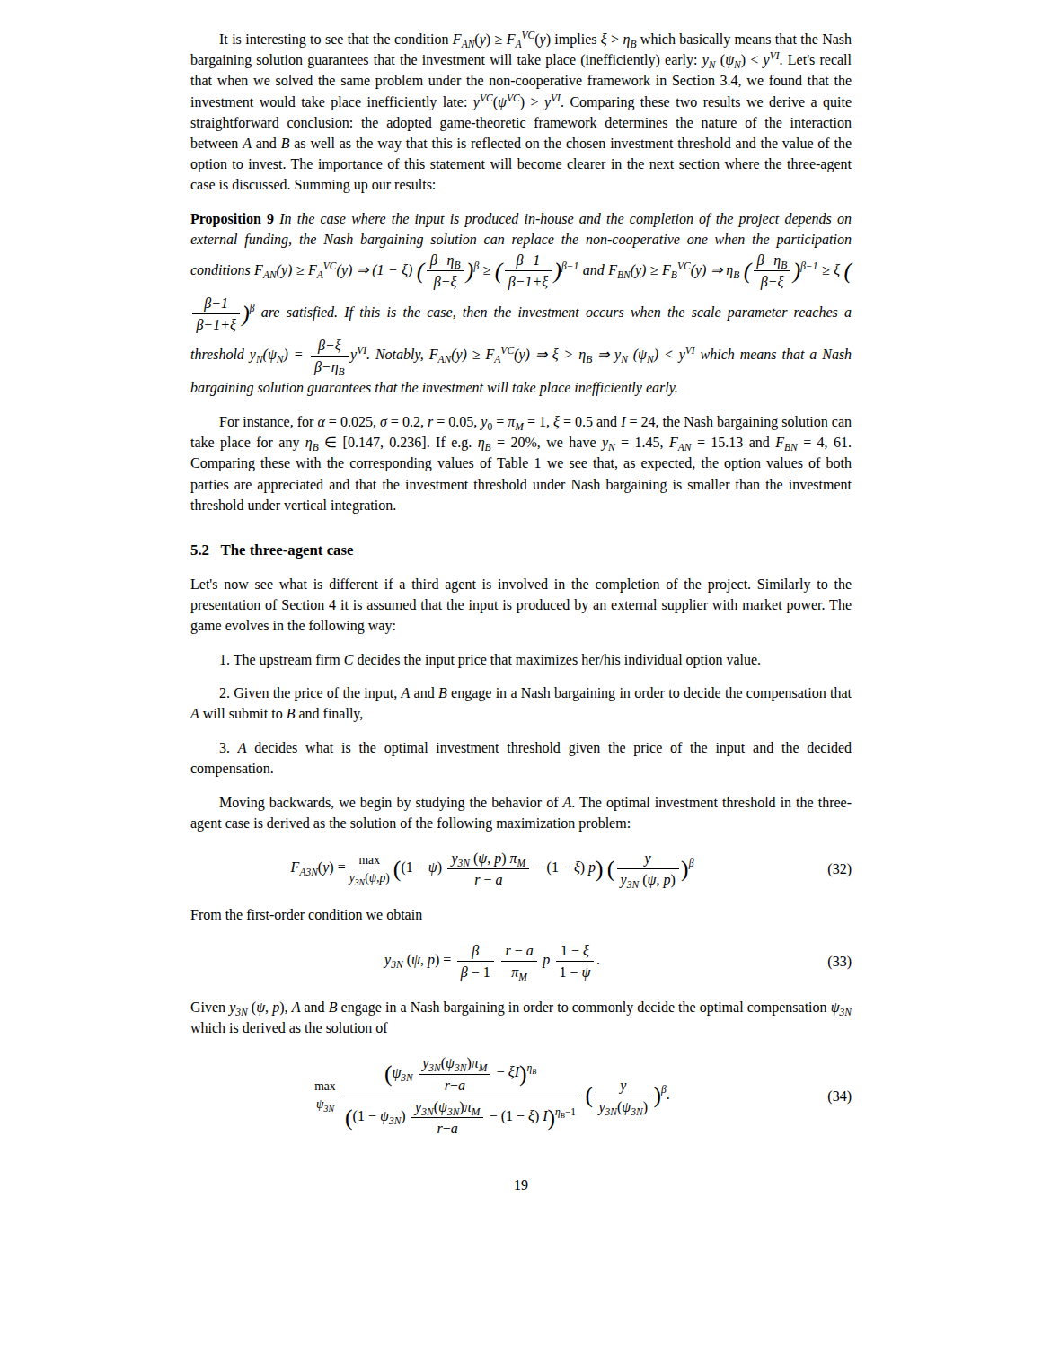It is interesting to see that the condition FAN(y) ≥ FAVC(y) implies ξ > ηB which basically means that the Nash bargaining solution guarantees that the investment will take place (inefficiently) early: yN (ψN) < yVI. Let's recall that when we solved the same problem under the non-cooperative framework in Section 3.4, we found that the investment would take place inefficiently late: yVC(ψVC) > yVI. Comparing these two results we derive a quite straightforward conclusion: the adopted game-theoretic framework determines the nature of the interaction between A and B as well as the way that this is reflected on the chosen investment threshold and the value of the option to invest. The importance of this statement will become clearer in the next section where the three-agent case is discussed. Summing up our results:
Proposition 9 In the case where the input is produced in-house and the completion of the project depends on external funding, the Nash bargaining solution can replace the non-cooperative one when the participation conditions FAN(y) ≥ FAVC(y) ⇒ (1 − ξ) (β−ηB β−ξ)β ≥ (β−1 β−1+ξ)β−1 and FBN(y) ≥ FBVC(y) ⇒ ηB (β−ηB β−ξ)β−1 ≥ ξ (β−1 β−1+ξ)β are satisfied. If this is the case, then the investment occurs when the scale parameter reaches a threshold yN(ψN) = β−ξ β−ηB yVI. Notably, FAN(y) ≥ FAVC(y) ⇒ ξ > ηB ⇒ yN (ψN) < yVI which means that a Nash bargaining solution guarantees that the investment will take place inefficiently early.
For instance, for α = 0.025, σ = 0.2, r = 0.05, y0 = πM = 1, ξ = 0.5 and I = 24, the Nash bargaining solution can take place for any ηB ∈ [0.147, 0.236]. If e.g. ηB = 20%, we have yN = 1.45, FAN = 15.13 and FBN = 4, 61. Comparing these with the corresponding values of Table 1 we see that, as expected, the option values of both parties are appreciated and that the investment threshold under Nash bargaining is smaller than the investment threshold under vertical integration.
5.2 The three-agent case
Let's now see what is different if a third agent is involved in the completion of the project. Similarly to the presentation of Section 4 it is assumed that the input is produced by an external supplier with market power. The game evolves in the following way:
1. The upstream firm C decides the input price that maximizes her/his individual option value.
2. Given the price of the input, A and B engage in a Nash bargaining in order to decide the compensation that A will submit to B and finally,
3. A decides what is the optimal investment threshold given the price of the input and the decided compensation.
Moving backwards, we begin by studying the behavior of A. The optimal investment threshold in the three-agent case is derived as the solution of the following maximization problem:
FA3N(y) = max y3N(ψ,p) ((1 − ψ) y3N (ψ, p) πM r − a − (1 − ξ) p) (yy3N (ψ, p))β
(32)
From the first-order condition we obtain
y3N (ψ, p) = ββ − 1 r − a πM p 1 − ξ 1 − ψ.
(33)
Given y3N (ψ, p), A and B engage in a Nash bargaining in order to commonly decide the optimal compensation ψ3N which is derived as the solution of
max ψ3N (ψ3N y3N(ψ3N)πM r−a − ξI)ηB ((1 − ψ3N) y3N(ψ3N)πM r−a − (1 − ξ) I)ηB−1 (yy3N(ψ3N))β.
(34)
19